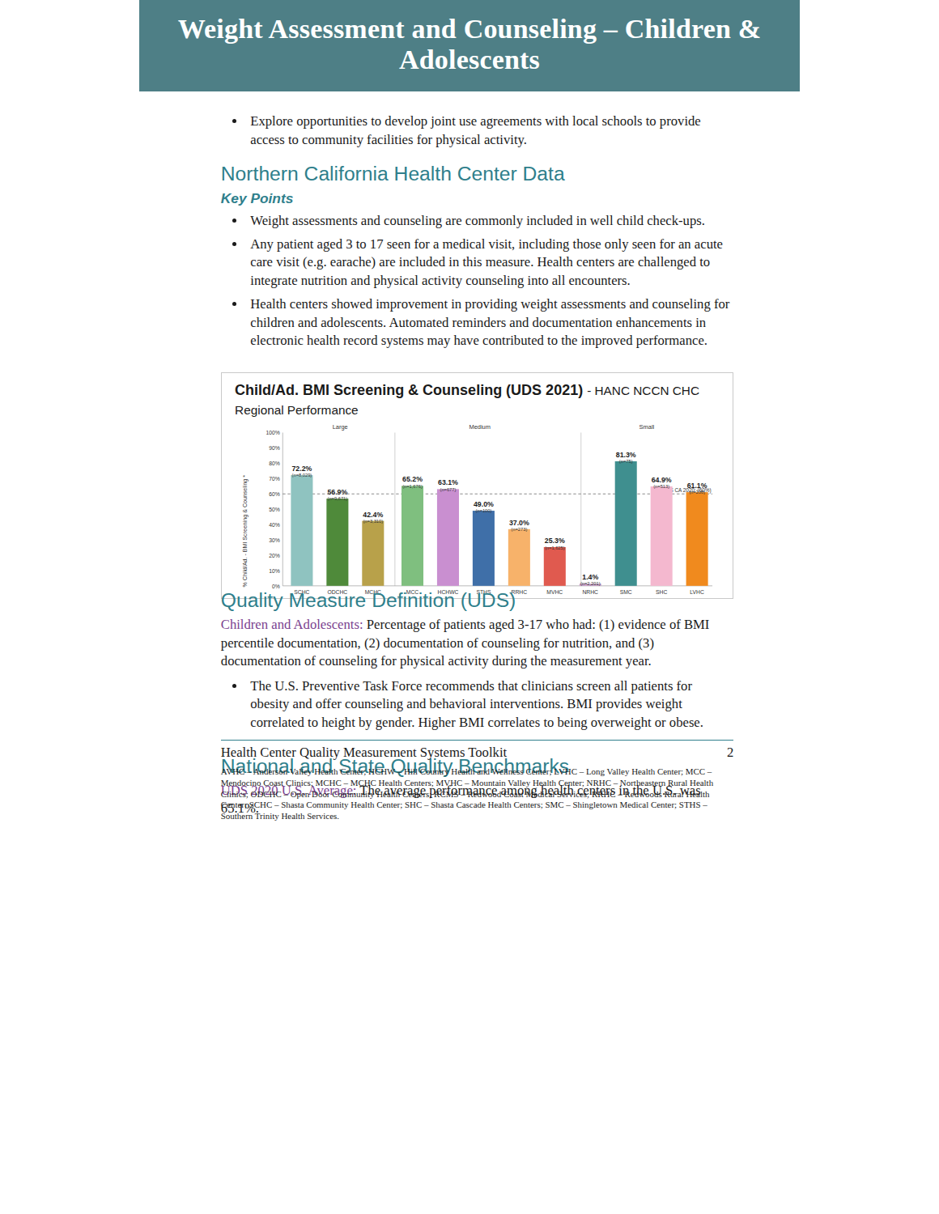Weight Assessment and Counseling – Children & Adolescents
Explore opportunities to develop joint use agreements with local schools to provide access to community facilities for physical activity.
Northern California Health Center Data
Key Points
Weight assessments and counseling are commonly included in well child check-ups.
Any patient aged 3 to 17 seen for a medical visit, including those only seen for an acute care visit (e.g. earache) are included in this measure. Health centers are challenged to integrate nutrition and physical activity counseling into all encounters.
Health centers showed improvement in providing weight assessments and counseling for children and adolescents. Automated reminders and documentation enhancements in electronic health record systems may have contributed to the improved performance.
Child/Ad. BMI Screening & Counseling (UDS 2021) - HANC NCCN CHC Regional Performance
Large Medium Small 100% 90% 80% 70% 60% 50% 40% 30% 20% 10% 0% % Child/Ad. - BMI Screening & Counseling * UDS CA 2020: (60%) 72.2% (n=8,029) 56.9% (n=9,671) 42.4% (n=3,310) 65.2% (n=1,676) 63.1% (n=677) 49.0% (n=100) 37.0% (n=273) 25.3% (n=1,625) 1.4% (n=2,201) 81.3% (n=75) 64.9% (n=513) 61.1% (n=208) SCHC ODCHC MCHC MCC HCHWC STHS RRHC MVHC NRHC SMC SHC LVHC
Quality Measure Definition (UDS)
Children and Adolescents: Percentage of patients aged 3-17 who had: (1) evidence of BMI percentile documentation, (2) documentation of counseling for nutrition, and (3) documentation of counseling for physical activity during the measurement year.
The U.S. Preventive Task Force recommends that clinicians screen all patients for obesity and offer counseling and behavioral interventions. BMI provides weight correlated to height by gender. Higher BMI correlates to being overweight or obese.
National and State Quality Benchmarks
UDS 2020 U.S. Average: The average performance among health centers in the U.S. was 65.1%.
Health Center Quality Measurement Systems Toolkit 2
AVHC – Anderson Valley Health Center; HCHW – Hill Country Health and Wellness Center; LVHC – Long Valley Health Center; MCC – Mendocino Coast Clinics; MCHC – MCHC Health Centers; MVHC – Mountain Valley Health Center; NRHC – Northeastern Rural Health Clinics; ODCHC – Open Door Community Health Centers; RCMS – Redwood Coast Medical Services; RRHC – Redwoods Rural Health Center; SCHC – Shasta Community Health Center; SHC – Shasta Cascade Health Centers; SMC – Shingletown Medical Center; STHS – Southern Trinity Health Services.